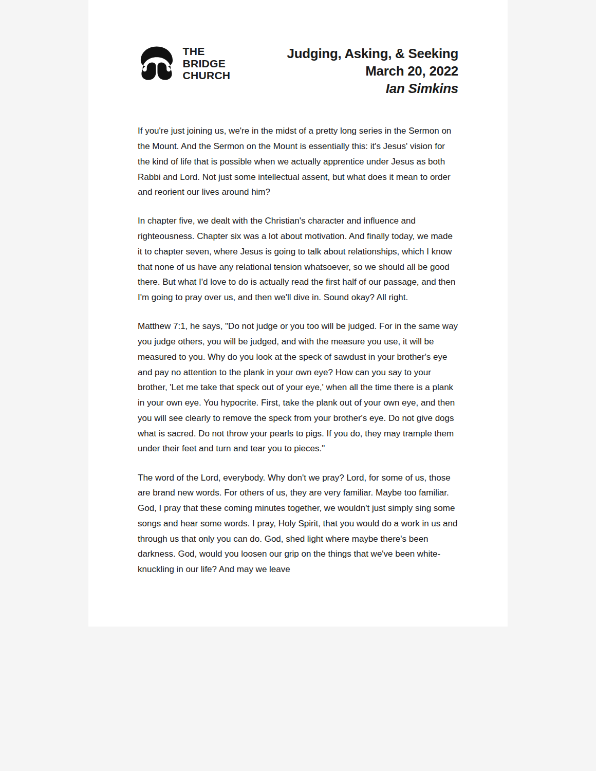The
Bridge
Church
Judging, Asking, & Seeking
March 20, 2022
Ian Simkins
If you're just joining us, we're in the midst of a pretty long series in the Sermon on the Mount. And the Sermon on the Mount is essentially this: it's Jesus' vision for the kind of life that is possible when we actually apprentice under Jesus as both Rabbi and Lord. Not just some intellectual assent, but what does it mean to order and reorient our lives around him?
In chapter five, we dealt with the Christian's character and influence and righteousness. Chapter six was a lot about motivation. And finally today, we made it to chapter seven, where Jesus is going to talk about relationships, which I know that none of us have any relational tension whatsoever, so we should all be good there. But what I'd love to do is actually read the first half of our passage, and then I'm going to pray over us, and then we'll dive in. Sound okay? All right.
Matthew 7:1, he says, "Do not judge or you too will be judged. For in the same way you judge others, you will be judged, and with the measure you use, it will be measured to you. Why do you look at the speck of sawdust in your brother's eye and pay no attention to the plank in your own eye? How can you say to your brother, 'Let me take that speck out of your eye,' when all the time there is a plank in your own eye. You hypocrite. First, take the plank out of your own eye, and then you will see clearly to remove the speck from your brother's eye. Do not give dogs what is sacred. Do not throw your pearls to pigs. If you do, they may trample them under their feet and turn and tear you to pieces."
The word of the Lord, everybody. Why don't we pray? Lord, for some of us, those are brand new words. For others of us, they are very familiar. Maybe too familiar. God, I pray that these coming minutes together, we wouldn't just simply sing some songs and hear some words. I pray, Holy Spirit, that you would do a work in us and through us that only you can do. God, shed light where maybe there's been darkness. God, would you loosen our grip on the things that we've been white-knuckling in our life? And may we leave